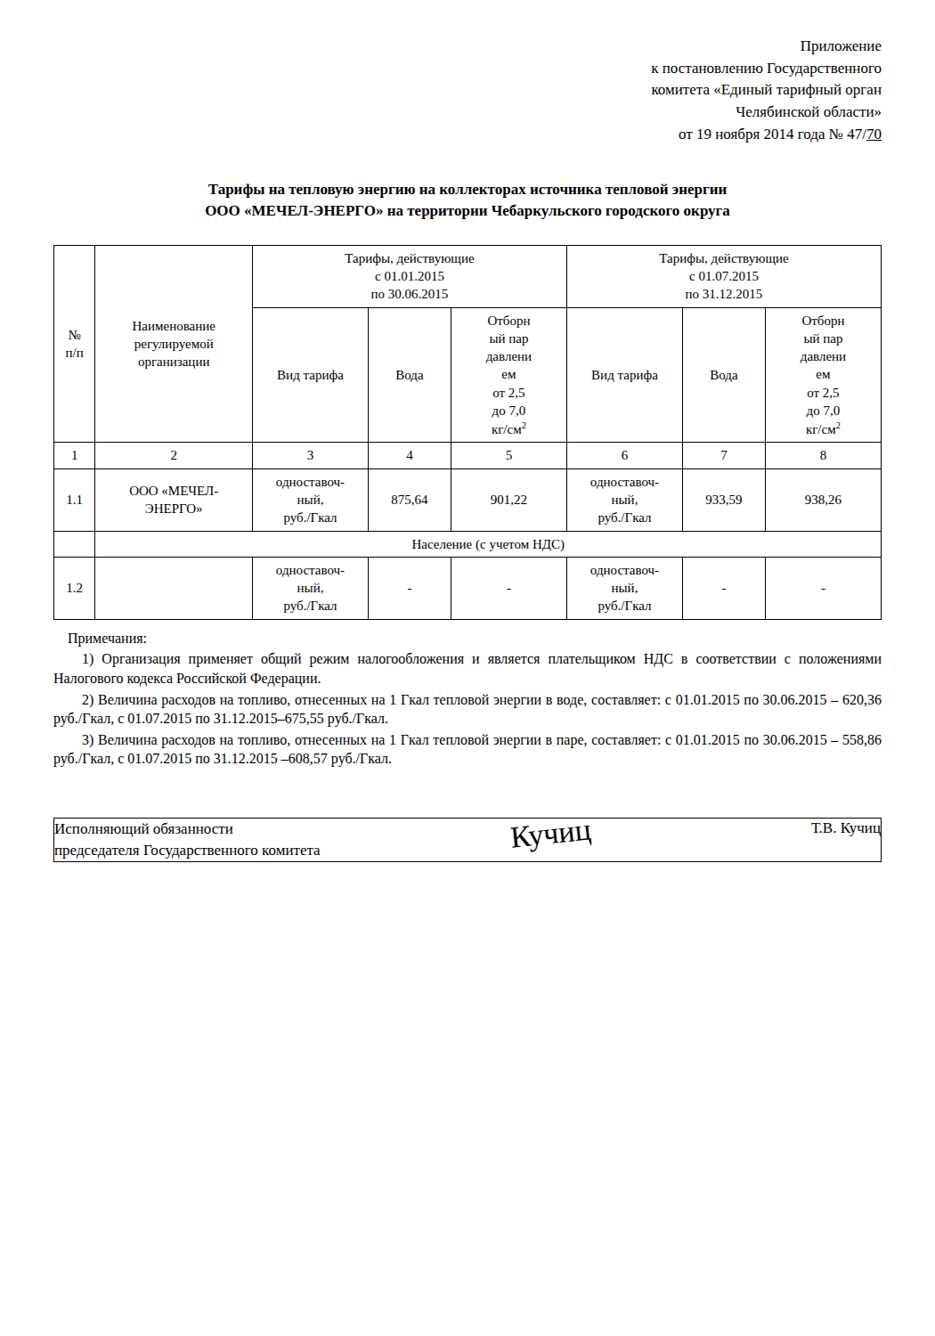Приложение
к постановлению Государственного
комитета «Единый тарифный орган
Челябинской области»
от 19 ноября 2014 года № 47/70
Тарифы на тепловую энергию на коллекторах источника тепловой энергии
ООО «МЕЧЕЛ-ЭНЕРГО» на территории Чебаркульского городского округа
| № п/п | Наименование регулируемой организации | Тарифы, действующие с 01.01.2015 по 30.06.2015 | Тарифы, действующие с 01.07.2015 по 31.12.2015 |
| --- | --- | --- | --- |
| Вид тарифа | Вода | Отборн ый пар давлени ем от 2,5 до 7,0 кг/см 2 | Вид тарифа | Вода | Отборн ый пар давлени ем от 2,5 до 7,0 кг/см 2 |
| 1 | 2 | 3 | 4 | 5 | 6 | 7 | 8 |
| 1.1 | ООО «МЕЧЕЛ- ЭНЕРГО» | одноставоч- ный, руб./Гкал | 875,64 | 901,22 | одноставоч- ный, руб./Гкал | 933,59 | 938,26 |
| | Население (с учетом НДС) |
| 1.2 | | одноставоч- ный, руб./Гкал | - | - | одноставоч- ный, руб./Гкал | - | - |
Примечания:
1) Организация применяет общий режим налогообложения и является плательщиком НДС в соответствии с положениями Налогового кодекса Российской Федерации.
2) Величина расходов на топливо, отнесенных на 1 Гкал тепловой энергии в воде, составляет: с 01.01.2015 по 30.06.2015 – 620,36 руб./Гкал, с 01.07.2015 по 31.12.2015–675,55 руб./Гкал.
3) Величина расходов на топливо, отнесенных на 1 Гкал тепловой энергии в паре, составляет: с 01.01.2015 по 30.06.2015 – 558,86 руб./Гкал, с 01.07.2015 по 31.12.2015 –608,57 руб./Гкал.
| Исполняющий обязанности председателя Государственного комитета | Кучиц | Т.В. Кучиц |